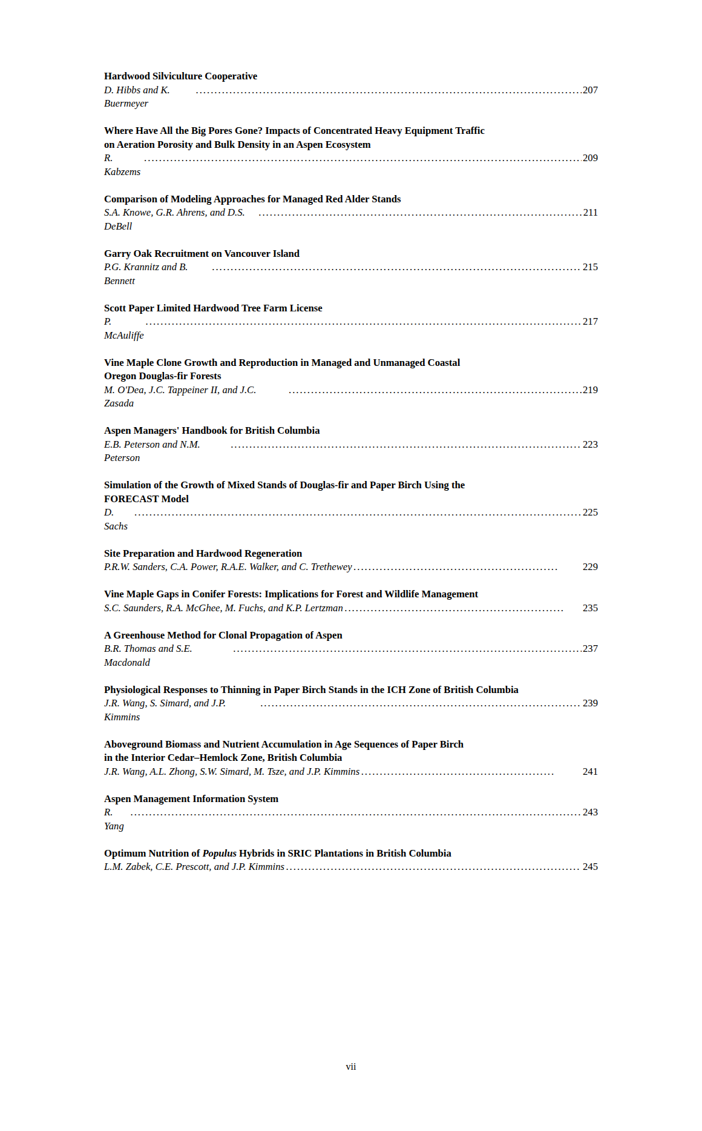Hardwood Silviculture Cooperative D. Hibbs and K. Buermeyer ................................................................................................................................. 207
Where Have All the Big Pores Gone? Impacts of Concentrated Heavy Equipment Traffic
on Aeration Porosity and Bulk Density in an Aspen Ecosystem R. Kabzems ................................................................................................................................................. 209
Comparison of Modeling Approaches for Managed Red Alder Stands S.A. Knowe, G.R. Ahrens, and D.S. DeBell ................................................................................................. 211
Garry Oak Recruitment on Vancouver Island P.G. Krannitz and B. Bennett ............................................................................................................. 215
Scott Paper Limited Hardwood Tree Farm License P. McAuliffe ................................................................................................................................................. 217
Vine Maple Clone Growth and Reproduction in Managed and Unmanaged Coastal
Oregon Douglas-fir Forests M. O'Dea, J.C. Tappeiner II, and J.C. Zasada ............................................................................... 219
Aspen Managers' Handbook for British Columbia E.B. Peterson and N.M. Peterson ..................................................................................................... 223
Simulation of the Growth of Mixed Stands of Douglas-fir and Paper Birch Using the
FORECAST Model D. Sachs ..................................................................................................................................................... 225
Site Preparation and Hardwood Regeneration P.R.W. Sanders, C.A. Power, R.A.E. Walker, and C. Trethewey ....................................................... 229
Vine Maple Gaps in Conifer Forests: Implications for Forest and Wildlife Management S.C. Saunders, R.A. McGhee, M. Fuchs, and K.P. Lertzman ........................................................... 235
A Greenhouse Method for Clonal Propagation of Aspen B.R. Thomas and S.E. Macdonald .................................................................................................... 237
Physiological Responses to Thinning in Paper Birch Stands in the ICH Zone of British Columbia J.R. Wang, S. Simard, and J.P. Kimmins ......................................................................................... 239
Aboveground Biomass and Nutrient Accumulation in Age Sequences of Paper Birch
in the Interior Cedar–Hemlock Zone, British Columbia J.R. Wang, A.L. Zhong, S.W. Simard, M. Tsze, and J.P. Kimmins .................................................... 241
Aspen Management Information System R. Yang ....................................................................................................................................................... 243
Optimum Nutrition of Populus Hybrids in SRIC Plantations in British Columbia L.M. Zabek, C.E. Prescott, and J.P. Kimmins ............................................................................... 245
vii